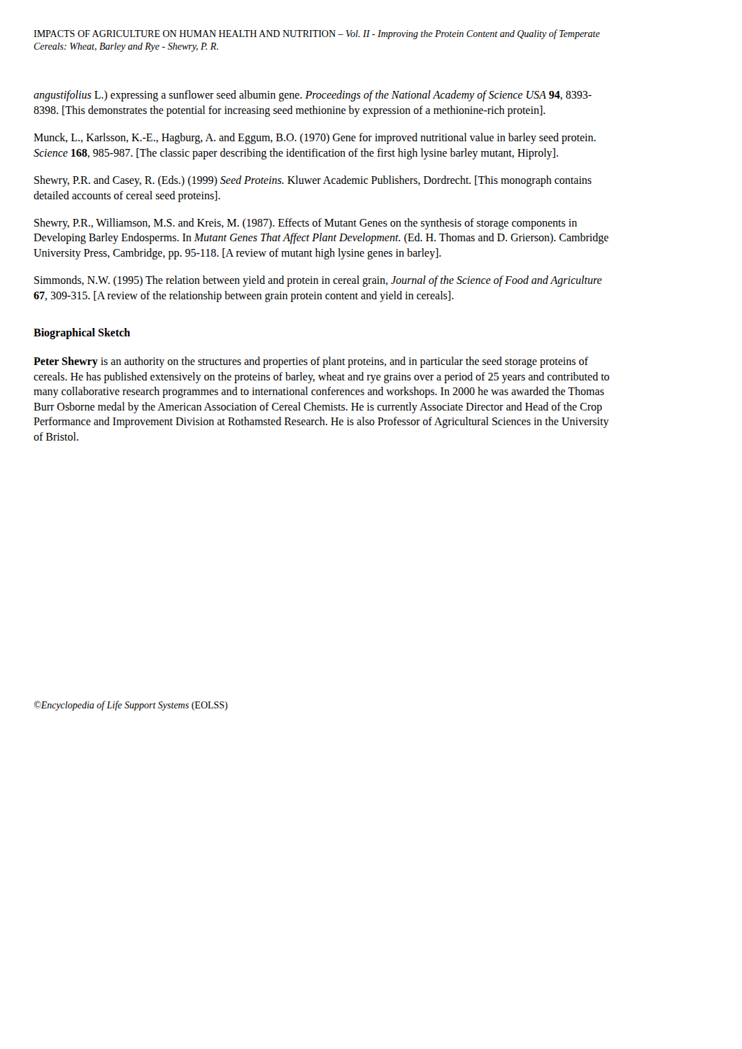IMPACTS OF AGRICULTURE ON HUMAN HEALTH AND NUTRITION – Vol. II - Improving the Protein Content and Quality of Temperate Cereals: Wheat, Barley and Rye - Shewry, P. R.
angustifolius L.) expressing a sunflower seed albumin gene. Proceedings of the National Academy of Science USA 94, 8393-8398. [This demonstrates the potential for increasing seed methionine by expression of a methionine-rich protein].
Munck, L., Karlsson, K.-E., Hagburg, A. and Eggum, B.O. (1970) Gene for improved nutritional value in barley seed protein. Science 168, 985-987. [The classic paper describing the identification of the first high lysine barley mutant, Hiproly].
Shewry, P.R. and Casey, R. (Eds.) (1999) Seed Proteins. Kluwer Academic Publishers, Dordrecht. [This monograph contains detailed accounts of cereal seed proteins].
Shewry, P.R., Williamson, M.S. and Kreis, M. (1987). Effects of Mutant Genes on the synthesis of storage components in Developing Barley Endosperms. In Mutant Genes That Affect Plant Development. (Ed. H. Thomas and D. Grierson). Cambridge University Press, Cambridge, pp. 95-118. [A review of mutant high lysine genes in barley].
Simmonds, N.W. (1995) The relation between yield and protein in cereal grain, Journal of the Science of Food and Agriculture 67, 309-315. [A review of the relationship between grain protein content and yield in cereals].
Biographical Sketch
Peter Shewry is an authority on the structures and properties of plant proteins, and in particular the seed storage proteins of cereals. He has published extensively on the proteins of barley, wheat and rye grains over a period of 25 years and contributed to many collaborative research programmes and to international conferences and workshops. In 2000 he was awarded the Thomas Burr Osborne medal by the American Association of Cereal Chemists. He is currently Associate Director and Head of the Crop Performance and Improvement Division at Rothamsted Research. He is also Professor of Agricultural Sciences in the University of Bristol.
©Encyclopedia of Life Support Systems (EOLSS)